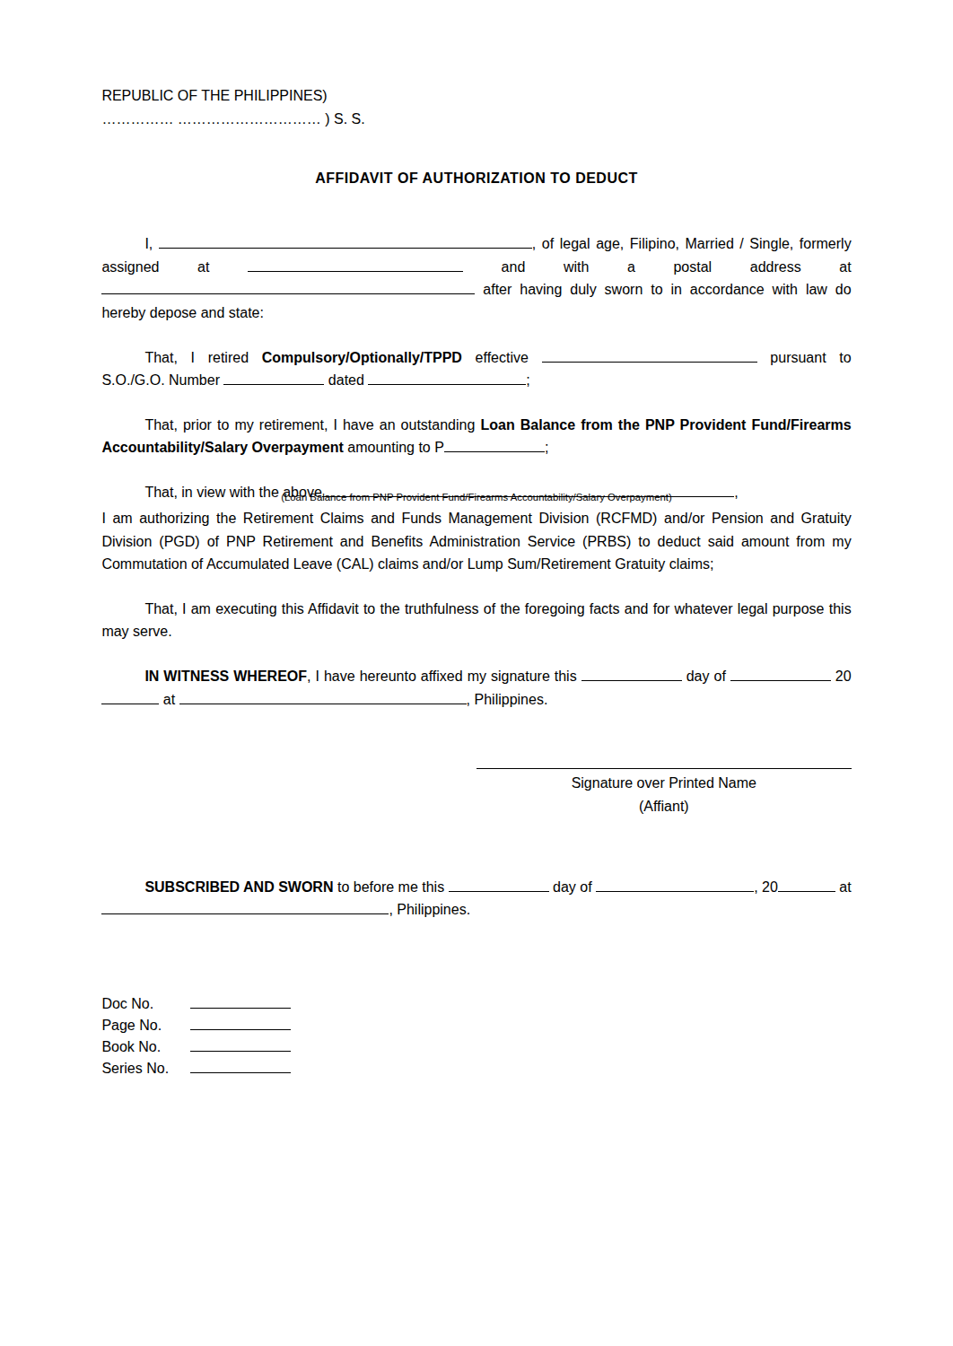REPUBLIC OF THE PHILIPPINES)
…………… ………………………… ) S. S.
AFFIDAVIT OF AUTHORIZATION TO DEDUCT
I, , of legal age, Filipino, Married / Single, formerly assigned at and with a postal address at after having duly sworn to in accordance with law do hereby depose and state:
That, I retired Compulsory/Optionally/TPPD effective pursuant to S.O./G.O. Number dated ;
That, prior to my retirement, I have an outstanding Loan Balance from the PNP Provident Fund/Firearms Accountability/Salary Overpayment amounting to P ;
That, in view with the above ,
(Loan Balance from PNP Provident Fund/Firearms Accountability/Salary Overpayment)
I am authorizing the Retirement Claims and Funds Management Division (RCFMD) and/or Pension and Gratuity Division (PGD) of PNP Retirement and Benefits Administration Service (PRBS) to deduct said amount from my Commutation of Accumulated Leave (CAL) claims and/or Lump Sum/Retirement Gratuity claims;
That, I am executing this Affidavit to the truthfulness of the foregoing facts and for whatever legal purpose this may serve.
IN WITNESS WHEREOF, I have hereunto affixed my signature this day of 20 at , Philippines.
Signature over Printed Name
(Affiant)
SUBSCRIBED AND SWORN to before me this day of , 20 at , Philippines.
| Doc No. | |
| Page No. | |
| Book No. | |
| Series No. | |